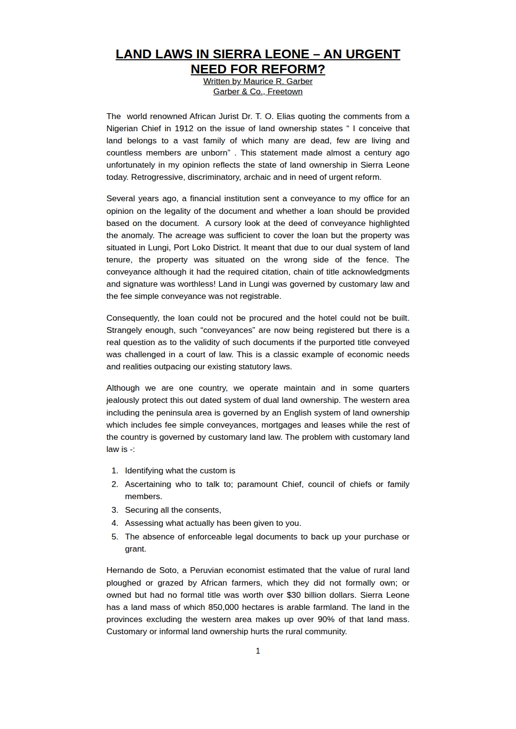LAND LAWS IN SIERRA LEONE – AN URGENT NEED FOR REFORM?
Written by Maurice R. Garber
Garber & Co., Freetown
The world renowned African Jurist Dr. T. O. Elias quoting the comments from a Nigerian Chief in 1912 on the issue of land ownership states “ I conceive that land belongs to a vast family of which many are dead, few are living and countless members are unborn” . This statement made almost a century ago unfortunately in my opinion reflects the state of land ownership in Sierra Leone today. Retrogressive, discriminatory, archaic and in need of urgent reform.
Several years ago, a financial institution sent a conveyance to my office for an opinion on the legality of the document and whether a loan should be provided based on the document. A cursory look at the deed of conveyance highlighted the anomaly. The acreage was sufficient to cover the loan but the property was situated in Lungi, Port Loko District. It meant that due to our dual system of land tenure, the property was situated on the wrong side of the fence. The conveyance although it had the required citation, chain of title acknowledgments and signature was worthless! Land in Lungi was governed by customary law and the fee simple conveyance was not registrable.
Consequently, the loan could not be procured and the hotel could not be built. Strangely enough, such “conveyances” are now being registered but there is a real question as to the validity of such documents if the purported title conveyed was challenged in a court of law. This is a classic example of economic needs and realities outpacing our existing statutory laws.
Although we are one country, we operate maintain and in some quarters jealously protect this out dated system of dual land ownership. The western area including the peninsula area is governed by an English system of land ownership which includes fee simple conveyances, mortgages and leases while the rest of the country is governed by customary land law. The problem with customary land law is -:
1. Identifying what the custom is
2. Ascertaining who to talk to; paramount Chief, council of chiefs or family members.
3. Securing all the consents,
4. Assessing what actually has been given to you.
5. The absence of enforceable legal documents to back up your purchase or grant.
Hernando de Soto, a Peruvian economist estimated that the value of rural land ploughed or grazed by African farmers, which they did not formally own; or owned but had no formal title was worth over $30 billion dollars. Sierra Leone has a land mass of which 850,000 hectares is arable farmland. The land in the provinces excluding the western area makes up over 90% of that land mass. Customary or informal land ownership hurts the rural community.
1